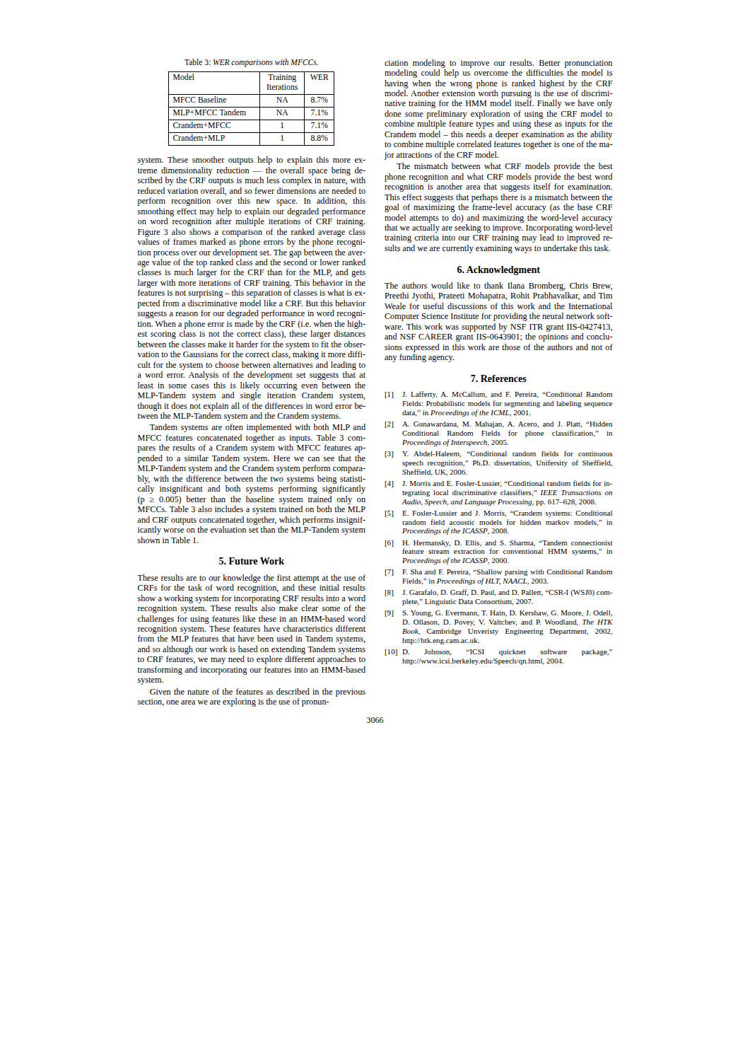Table 3: WER comparisons with MFCCs.
| Model | Training Iterations | WER |
| --- | --- | --- |
| MFCC Baseline | NA | 8.7% |
| MLP+MFCC Tandem | NA | 7.1% |
| Crandem+MFCC | 1 | 7.1% |
| Crandem+MLP | 1 | 8.8% |
system. These smoother outputs help to explain this more extreme dimensionality reduction — the overall space being described by the CRF outputs is much less complex in nature, with reduced variation overall, and so fewer dimensions are needed to perform recognition over this new space. In addition, this smoothing effect may help to explain our degraded performance on word recognition after multiple iterations of CRF training. Figure 3 also shows a comparison of the ranked average class values of frames marked as phone errors by the phone recognition process over our development set. The gap between the average value of the top ranked class and the second or lower ranked classes is much larger for the CRF than for the MLP, and gets larger with more iterations of CRF training. This behavior in the features is not surprising – this separation of classes is what is expected from a discriminative model like a CRF. But this behavior suggests a reason for our degraded performance in word recognition. When a phone error is made by the CRF (i.e. when the highest scoring class is not the correct class), these larger distances between the classes make it harder for the system to fit the observation to the Gaussians for the correct class, making it more difficult for the system to choose between alternatives and leading to a word error. Analysis of the development set suggests that at least in some cases this is likely occurring even between the MLP-Tandem system and single iteration Crandem system, though it does not explain all of the differences in word error between the MLP-Tandem system and the Crandem systems.
Tandem systems are often implemented with both MLP and MFCC features concatenated together as inputs. Table 3 compares the results of a Crandem system with MFCC features appended to a similar Tandem system. Here we can see that the MLP-Tandem system and the Crandem system perform comparably, with the difference between the two systems being statistically insignificant and both systems performing significantly (p ≥ 0.005) better than the baseline system trained only on MFCCs. Table 3 also includes a system trained on both the MLP and CRF outputs concatenated together, which performs insignificantly worse on the evaluation set than the MLP-Tandem system shown in Table 1.
5. Future Work
These results are to our knowledge the first attempt at the use of CRFs for the task of word recognition, and these initial results show a working system for incorporating CRF results into a word recognition system. These results also make clear some of the challenges for using features like these in an HMM-based word recognition system. These features have characteristics different from the MLP features that have been used in Tandem systems, and so although our work is based on extending Tandem systems to CRF features, we may need to explore different approaches to transforming and incorporating our features into an HMM-based system.
Given the nature of the features as described in the previous section, one area we are exploring is the use of pronun-
ciation modeling to improve our results. Better pronunciation modeling could help us overcome the difficulties the model is having when the wrong phone is ranked highest by the CRF model. Another extension worth pursuing is the use of discriminative training for the HMM model itself. Finally we have only done some preliminary exploration of using the CRF model to combine multiple feature types and using these as inputs for the Crandem model – this needs a deeper examination as the ability to combine multiple correlated features together is one of the major attractions of the CRF model.
The mismatch between what CRF models provide the best phone recognition and what CRF models provide the best word recognition is another area that suggests itself for examination. This effect suggests that perhaps there is a mismatch between the goal of maximizing the frame-level accuracy (as the base CRF model attempts to do) and maximizing the word-level accuracy that we actually are seeking to improve. Incorporating word-level training criteria into our CRF training may lead to improved results and we are currently examining ways to undertake this task.
6. Acknowledgment
The authors would like to thank Ilana Bromberg, Chris Brew, Preethi Jyothi, Prateeti Mohapatra, Rohit Prabhavalkar, and Tim Weale for useful discussions of this work and the International Computer Science Institute for providing the neural network software. This work was supported by NSF ITR grant IIS-0427413, and NSF CAREER grant IIS-0643901; the opinions and conclusions expressed in this work are those of the authors and not of any funding agency.
7. References
[1] J. Lafferty, A. McCallum, and F. Pereira, “Conditional Random Fields: Probabilistic models for segmenting and labeling sequence data,” in Proceedings of the ICML, 2001.
[2] A. Gunawardana, M. Mahajan, A. Acero, and J. Platt, “Hidden Conditional Random Fields for phone classification,” in Proceedings of Interspeech, 2005.
[3] Y. Abdel-Haleem, “Conditional random fields for continuous speech recognition,” Ph.D. dissertation, Unifersity of Sheffield, Sheffield, UK, 2006.
[4] J. Morris and E. Fosler-Lussier, “Conditional random fields for integrating local discriminative classifiers,” IEEE Transactions on Audio, Speech, and Language Processing, pp. 617–628, 2008.
[5] E. Fosler-Lussier and J. Morris, “Crandem systems: Conditional random field acoustic models for hidden markov models,” in Proceedings of the ICASSP, 2008.
[6] H. Hermansky, D. Ellis, and S. Sharma, “Tandem connectionist feature stream extraction for conventional HMM systems,” in Proceedings of the ICASSP, 2000.
[7] F. Sha and F. Pereira, “Shallow parsing with Conditional Random Fields,” in Proceedings of HLT, NAACL, 2003.
[8] J. Garafalo, D. Graff, D. Paul, and D. Pallett, “CSR-I (WSJ0) complete,” Linguistic Data Consortium, 2007.
[9] S. Young, G. Evermann, T. Hain, D. Kershaw, G. Moore, J. Odell, D. Ollason, D. Povey, V. Valtchev, and P. Woodland, The HTK Book, Cambridge Unveristy Engineering Department, 2002, http://htk.eng.cam.ac.uk.
[10] D. Johnson, “ICSI quicknet software package,” http://www.icsi.berkeley.edu/Speech/qn.html, 2004.
3066